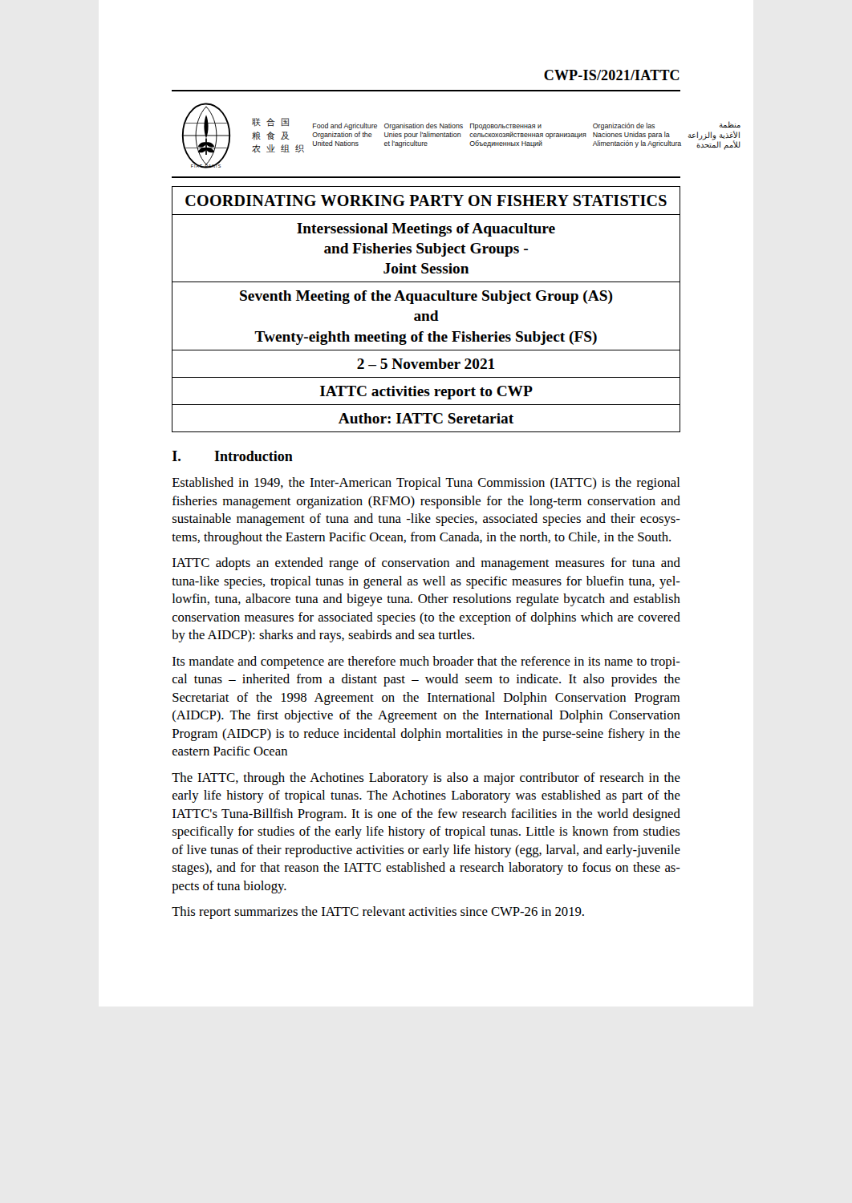CWP-IS/2021/IATTC
FIAT PANIS
联 合 国
粮 食 及
农 业 组 织
Food and Agriculture
Organization of the
United Nations
Organisation des Nations
Unies pour l'alimentation
et l'agriculture
Продовольственная и
сельскохозяйственная организация
Объединенных Наций
Organización de las
Naciones Unidas para la
Alimentación y la Agricultura
منظمة
الأغذية والزراعة
للأمم المتحدة
| COORDINATING WORKING PARTY ON FISHERY STATISTICS |
| Intersessional Meetings of Aquaculture and Fisheries Subject Groups - Joint Session |
| Seventh Meeting of the Aquaculture Subject Group (AS) and Twenty-eighth meeting of the Fisheries Subject (FS) |
| 2 – 5 November 2021 |
| IATTC activities report to CWP |
| Author: IATTC Seretariat |
I. Introduction
Established in 1949, the Inter-American Tropical Tuna Commission (IATTC) is the regional fisheries management organization (RFMO) responsible for the long-term conservation and sustainable management of tuna and tuna -like species, associated species and their ecosystems, throughout the Eastern Pacific Ocean, from Canada, in the north, to Chile, in the South.
IATTC adopts an extended range of conservation and management measures for tuna and tuna-like species, tropical tunas in general as well as specific measures for bluefin tuna, yellowfin, tuna, albacore tuna and bigeye tuna. Other resolutions regulate bycatch and establish conservation measures for associated species (to the exception of dolphins which are covered by the AIDCP): sharks and rays, seabirds and sea turtles.
Its mandate and competence are therefore much broader that the reference in its name to tropical tunas – inherited from a distant past – would seem to indicate. It also provides the Secretariat of the 1998 Agreement on the International Dolphin Conservation Program (AIDCP). The first objective of the Agreement on the International Dolphin Conservation Program (AIDCP) is to reduce incidental dolphin mortalities in the purse-seine fishery in the eastern Pacific Ocean
The IATTC, through the Achotines Laboratory is also a major contributor of research in the early life history of tropical tunas. The Achotines Laboratory was established as part of the IATTC's Tuna-Billfish Program. It is one of the few research facilities in the world designed specifically for studies of the early life history of tropical tunas. Little is known from studies of live tunas of their reproductive activities or early life history (egg, larval, and early-juvenile stages), and for that reason the IATTC established a research laboratory to focus on these aspects of tuna biology.
This report summarizes the IATTC relevant activities since CWP-26 in 2019.